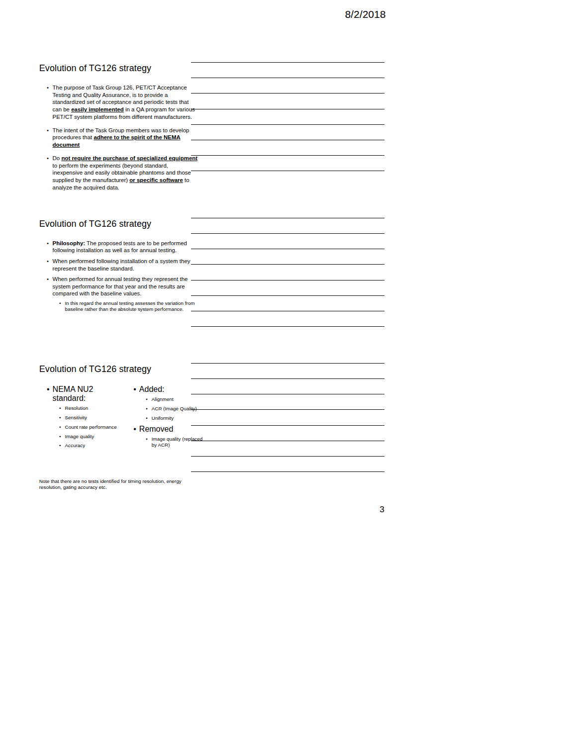8/2/2018
Evolution of TG126 strategy
The purpose of Task Group 126, PET/CT Acceptance Testing and Quality Assurance, is to provide a standardized set of acceptance and periodic tests that can be easily implemented in a QA program for various PET/CT system platforms from different manufacturers.
The intent of the Task Group members was to develop procedures that adhere to the spirit of the NEMA document
Do not require the purchase of specialized equipment to perform the experiments (beyond standard, inexpensive and easily obtainable phantoms and those supplied by the manufacturer) or specific software to analyze the acquired data.
Evolution of TG126 strategy
Philosophy: The proposed tests are to be performed following installation as well as for annual testing.
When performed following installation of a system they represent the baseline standard.
When performed for annual testing they represent the system performance for that year and the results are compared with the baseline values.
In this regard the annual testing assesses the variation from baseline rather than the absolute system performance.
Evolution of TG126 strategy
NEMA NU2 standard:
Resolution
Sensitivity
Count rate performance
Image quality
Accuracy
Added:
Alignment
ACR (Image Quality)
Uniformity
Removed
Image quality (replaced by ACR)
Note that there are no tests identified for timing resolution, energy resolution, gating accuracy etc.
3